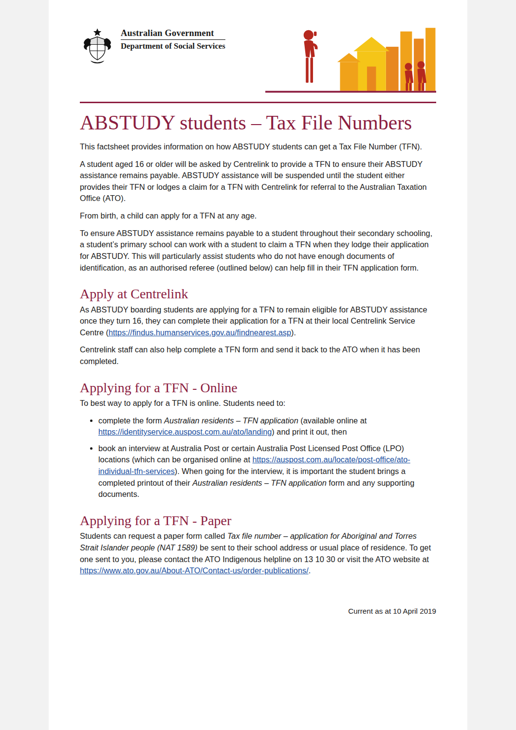Australian Government Department of Social Services
ABSTUDY students – Tax File Numbers
This factsheet provides information on how ABSTUDY students can get a Tax File Number (TFN).
A student aged 16 or older will be asked by Centrelink to provide a TFN to ensure their ABSTUDY assistance remains payable. ABSTUDY assistance will be suspended until the student either provides their TFN or lodges a claim for a TFN with Centrelink for referral to the Australian Taxation Office (ATO).
From birth, a child can apply for a TFN at any age.
To ensure ABSTUDY assistance remains payable to a student throughout their secondary schooling, a student’s primary school can work with a student to claim a TFN when they lodge their application for ABSTUDY. This will particularly assist students who do not have enough documents of identification, as an authorised referee (outlined below) can help fill in their TFN application form.
Apply at Centrelink
As ABSTUDY boarding students are applying for a TFN to remain eligible for ABSTUDY assistance once they turn 16, they can complete their application for a TFN at their local Centrelink Service Centre (https://findus.humanservices.gov.au/findnearest.asp).
Centrelink staff can also help complete a TFN form and send it back to the ATO when it has been completed.
Applying for a TFN - Online
To best way to apply for a TFN is online. Students need to:
complete the form Australian residents – TFN application (available online at https://identityservice.auspost.com.au/ato/landing) and print it out, then
book an interview at Australia Post or certain Australia Post Licensed Post Office (LPO) locations (which can be organised online at https://auspost.com.au/locate/post-office/ato-individual-tfn-services). When going for the interview, it is important the student brings a completed printout of their Australian residents – TFN application form and any supporting documents.
Applying for a TFN - Paper
Students can request a paper form called Tax file number – application for Aboriginal and Torres Strait Islander people (NAT 1589) be sent to their school address or usual place of residence. To get one sent to you, please contact the ATO Indigenous helpline on 13 10 30 or visit the ATO website at https://www.ato.gov.au/About-ATO/Contact-us/order-publications/.
Current as at 10 April 2019